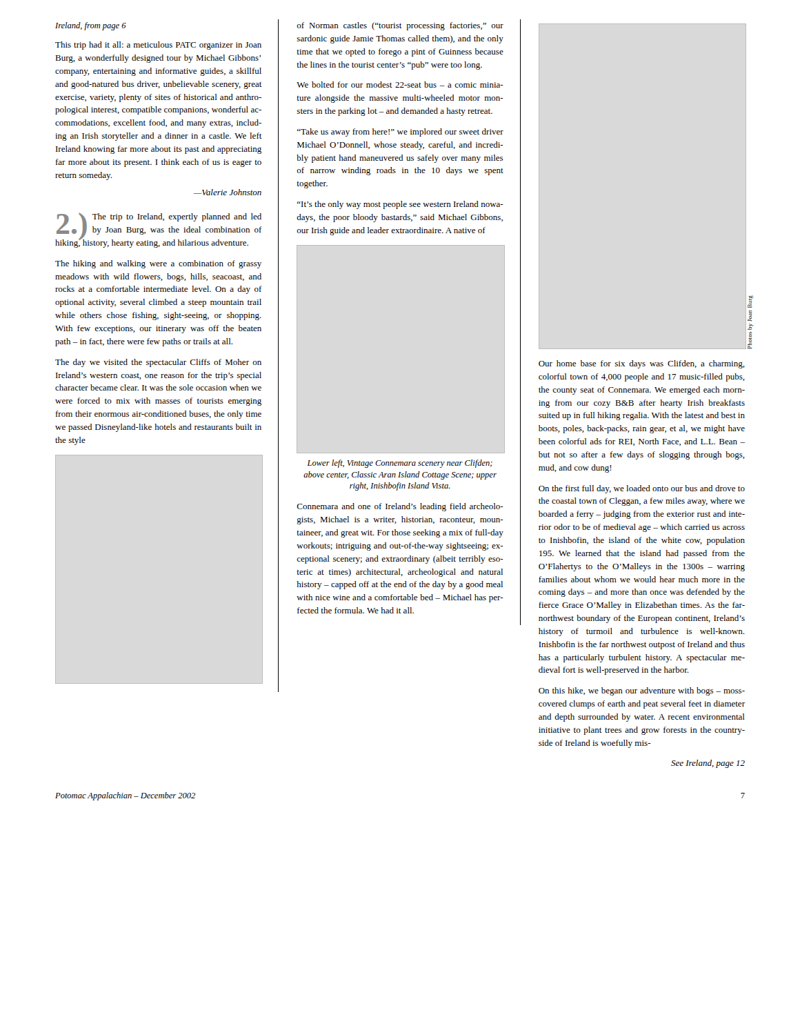Ireland, from page 6
This trip had it all: a meticulous PATC organizer in Joan Burg, a wonderfully designed tour by Michael Gibbons’ company, entertaining and informative guides, a skillful and good-natured bus driver, unbelievable scenery, great exercise, variety, plenty of sites of historical and anthropological interest, compatible companions, wonderful accommodations, excellent food, and many extras, including an Irish storyteller and a dinner in a castle. We left Ireland knowing far more about its past and appreciating far more about its present. I think each of us is eager to return someday.
—Valerie Johnston
2.) The trip to Ireland, expertly planned and led by Joan Burg, was the ideal combination of hiking, history, hearty eating, and hilarious adventure.
The hiking and walking were a combination of grassy meadows with wild flowers, bogs, hills, seacoast, and rocks at a comfortable intermediate level. On a day of optional activity, several climbed a steep mountain trail while others chose fishing, sight-seeing, or shopping. With few exceptions, our itinerary was off the beaten path – in fact, there were few paths or trails at all.
The day we visited the spectacular Cliffs of Moher on Ireland’s western coast, one reason for the trip’s special character became clear. It was the sole occasion when we were forced to mix with masses of tourists emerging from their enormous air-conditioned buses, the only time we passed Disneyland-like hotels and restaurants built in the style
of Norman castles (“tourist processing factories,” our sardonic guide Jamie Thomas called them), and the only time that we opted to forego a pint of Guinness because the lines in the tourist center’s “pub” were too long.
We bolted for our modest 22-seat bus – a comic miniature alongside the massive multi-wheeled motor monsters in the parking lot – and demanded a hasty retreat.
“Take us away from here!” we implored our sweet driver Michael O’Donnell, whose steady, careful, and incredibly patient hand maneuvered us safely over many miles of narrow winding roads in the 10 days we spent together.
“It’s the only way most people see western Ireland nowadays, the poor bloody bastards,” said Michael Gibbons, our Irish guide and leader extraordinaire. A native of
Lower left, Vintage Connemara scenery near Clifden; above center, Classic Aran Island Cottage Scene; upper right, Inishbofin Island Vista.
Connemara and one of Ireland’s leading field archeologists, Michael is a writer, historian, raconteur, mountaineer, and great wit. For those seeking a mix of full-day workouts; intriguing and out-of-the-way sightseeing; exceptional scenery; and extraordinary (albeit terribly esoteric at times) architectural, archeological and natural history – capped off at the end of the day by a good meal with nice wine and a comfortable bed – Michael has perfected the formula. We had it all.
Photos by Joan Burg
Our home base for six days was Clifden, a charming, colorful town of 4,000 people and 17 music-filled pubs, the county seat of Connemara. We emerged each morning from our cozy B&B after hearty Irish breakfasts suited up in full hiking regalia. With the latest and best in boots, poles, back-packs, rain gear, et al, we might have been colorful ads for REI, North Face, and L.L. Bean – but not so after a few days of slogging through bogs, mud, and cow dung!
On the first full day, we loaded onto our bus and drove to the coastal town of Cleggan, a few miles away, where we boarded a ferry – judging from the exterior rust and interior odor to be of medieval age – which carried us across to Inishbofin, the island of the white cow, population 195. We learned that the island had passed from the O’Flahertys to the O’Malleys in the 1300s – warring families about whom we would hear much more in the coming days – and more than once was defended by the fierce Grace O’Malley in Elizabethan times. As the far-northwest boundary of the European continent, Ireland’s history of turmoil and turbulence is well-known. Inishbofin is the far northwest outpost of Ireland and thus has a particularly turbulent history. A spectacular medieval fort is well-preserved in the harbor.
On this hike, we began our adventure with bogs – moss-covered clumps of earth and peat several feet in diameter and depth surrounded by water. A recent environmental initiative to plant trees and grow forests in the countryside of Ireland is woefully mis-
See Ireland, page 12
Potomac Appalachian – December 2002 7